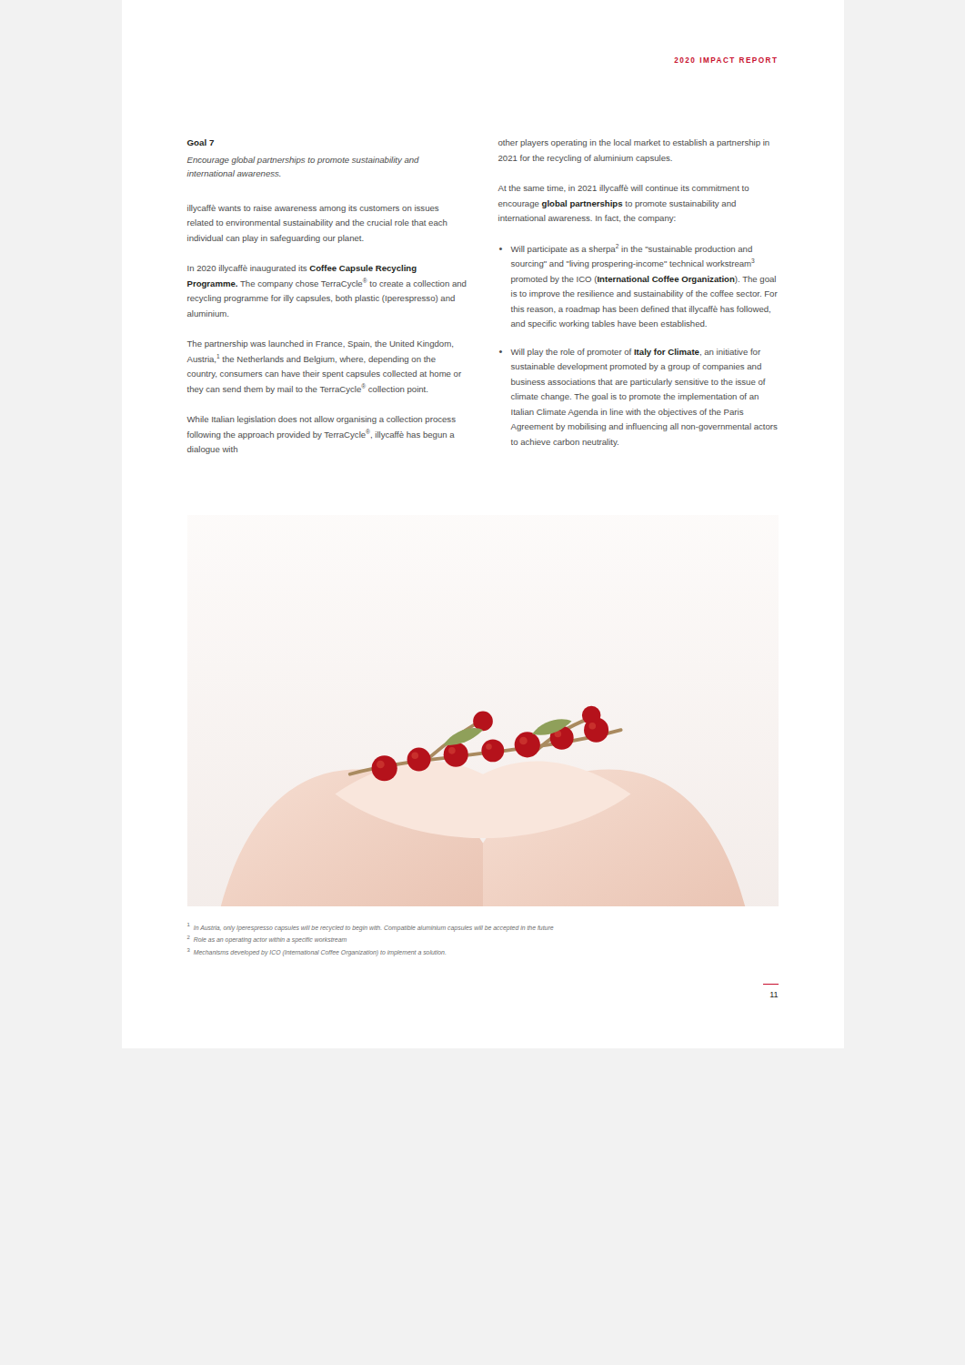2020 Impact Report
Goal 7
Encourage global partnerships to promote sustainability and international awareness.
illycaffè wants to raise awareness among its customers on issues related to environmental sustainability and the crucial role that each individual can play in safeguarding our planet.
In 2020 illycaffè inaugurated its Coffee Capsule Recycling Programme. The company chose TerraCycle® to create a collection and recycling programme for illy capsules, both plastic (Iperespresso) and aluminium.
The partnership was launched in France, Spain, the United Kingdom, Austria,1 the Netherlands and Belgium, where, depending on the country, consumers can have their spent capsules collected at home or they can send them by mail to the TerraCycle® collection point.
While Italian legislation does not allow organising a collection process following the approach provided by TerraCycle®, illycaffè has begun a dialogue with
other players operating in the local market to establish a partnership in 2021 for the recycling of aluminium capsules.
At the same time, in 2021 illycaffè will continue its commitment to encourage global partnerships to promote sustainability and international awareness. In fact, the company:
Will participate as a sherpa2 in the "sustainable production and sourcing" and "living prospering-income" technical workstream3 promoted by the ICO (International Coffee Organization). The goal is to improve the resilience and sustainability of the coffee sector. For this reason, a roadmap has been defined that illycaffè has followed, and specific working tables have been established.
Will play the role of promoter of Italy for Climate, an initiative for sustainable development promoted by a group of companies and business associations that are particularly sensitive to the issue of climate change. The goal is to promote the implementation of an Italian Climate Agenda in line with the objectives of the Paris Agreement by mobilising and influencing all non-governmental actors to achieve carbon neutrality.
1 In Austria, only Iperespresso capsules will be recycled to begin with. Compatible aluminium capsules will be accepted in the future
2 Role as an operating actor within a specific workstream
3 Mechanisms developed by ICO (International Coffee Organization) to implement a solution.
11